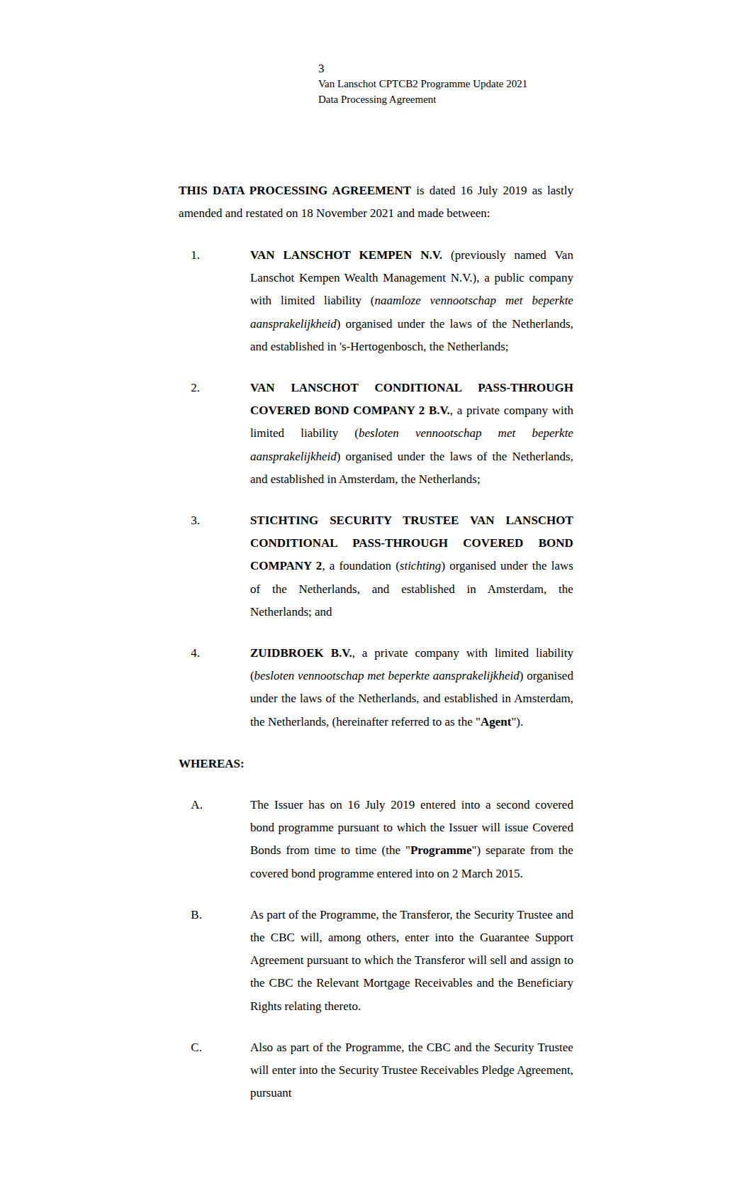3
Van Lanschot CPTCB2 Programme Update 2021
Data Processing Agreement
THIS DATA PROCESSING AGREEMENT is dated 16 July 2019 as lastly amended and restated on 18 November 2021 and made between:
1. VAN LANSCHOT KEMPEN N.V. (previously named Van Lanschot Kempen Wealth Management N.V.), a public company with limited liability (naamloze vennootschap met beperkte aansprakelijkheid) organised under the laws of the Netherlands, and established in 's-Hertogenbosch, the Netherlands;
2. VAN LANSCHOT CONDITIONAL PASS-THROUGH COVERED BOND COMPANY 2 B.V., a private company with limited liability (besloten vennootschap met beperkte aansprakelijkheid) organised under the laws of the Netherlands, and established in Amsterdam, the Netherlands;
3. STICHTING SECURITY TRUSTEE VAN LANSCHOT CONDITIONAL PASS-THROUGH COVERED BOND COMPANY 2, a foundation (stichting) organised under the laws of the Netherlands, and established in Amsterdam, the Netherlands; and
4. ZUIDBROEK B.V., a private company with limited liability (besloten vennootschap met beperkte aansprakelijkheid) organised under the laws of the Netherlands, and established in Amsterdam, the Netherlands, (hereinafter referred to as the "Agent").
WHEREAS:
A. The Issuer has on 16 July 2019 entered into a second covered bond programme pursuant to which the Issuer will issue Covered Bonds from time to time (the "Programme") separate from the covered bond programme entered into on 2 March 2015.
B. As part of the Programme, the Transferor, the Security Trustee and the CBC will, among others, enter into the Guarantee Support Agreement pursuant to which the Transferor will sell and assign to the CBC the Relevant Mortgage Receivables and the Beneficiary Rights relating thereto.
C. Also as part of the Programme, the CBC and the Security Trustee will enter into the Security Trustee Receivables Pledge Agreement, pursuant